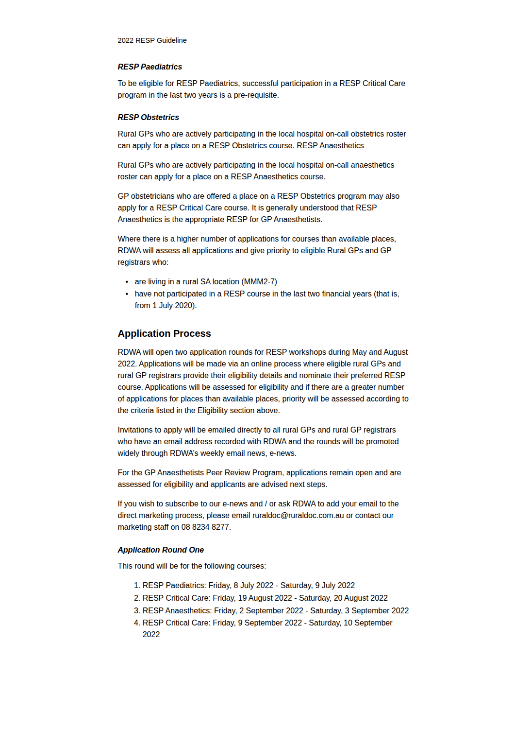2022 RESP Guideline
RESP Paediatrics
To be eligible for RESP Paediatrics, successful participation in a RESP Critical Care program in the last two years is a pre-requisite.
RESP Obstetrics
Rural GPs who are actively participating in the local hospital on-call obstetrics roster can apply for a place on a RESP Obstetrics course. RESP Anaesthetics
Rural GPs who are actively participating in the local hospital on-call anaesthetics roster can apply for a place on a RESP Anaesthetics course.
GP obstetricians who are offered a place on a RESP Obstetrics program may also apply for a RESP Critical Care course. It is generally understood that RESP Anaesthetics is the appropriate RESP for GP Anaesthetists.
Where there is a higher number of applications for courses than available places, RDWA will assess all applications and give priority to eligible Rural GPs and GP registrars who:
are living in a rural SA location (MMM2-7)
have not participated in a RESP course in the last two financial years (that is, from 1 July 2020).
Application Process
RDWA will open two application rounds for RESP workshops during May and August 2022. Applications will be made via an online process where eligible rural GPs and rural GP registrars provide their eligibility details and nominate their preferred RESP course. Applications will be assessed for eligibility and if there are a greater number of applications for places than available places, priority will be assessed according to the criteria listed in the Eligibility section above.
Invitations to apply will be emailed directly to all rural GPs and rural GP registrars who have an email address recorded with RDWA and the rounds will be promoted widely through RDWA’s weekly email news, e-news.
For the GP Anaesthetists Peer Review Program, applications remain open and are assessed for eligibility and applicants are advised next steps.
If you wish to subscribe to our e-news and / or ask RDWA to add your email to the direct marketing process, please email ruraldoc@ruraldoc.com.au or contact our marketing staff on 08 8234 8277.
Application Round One
This round will be for the following courses:
RESP Paediatrics: Friday, 8 July 2022 - Saturday, 9 July 2022
RESP Critical Care: Friday, 19 August 2022 - Saturday, 20 August 2022
RESP Anaesthetics: Friday, 2 September 2022 - Saturday, 3 September 2022
RESP Critical Care: Friday, 9 September 2022 - Saturday, 10 September 2022